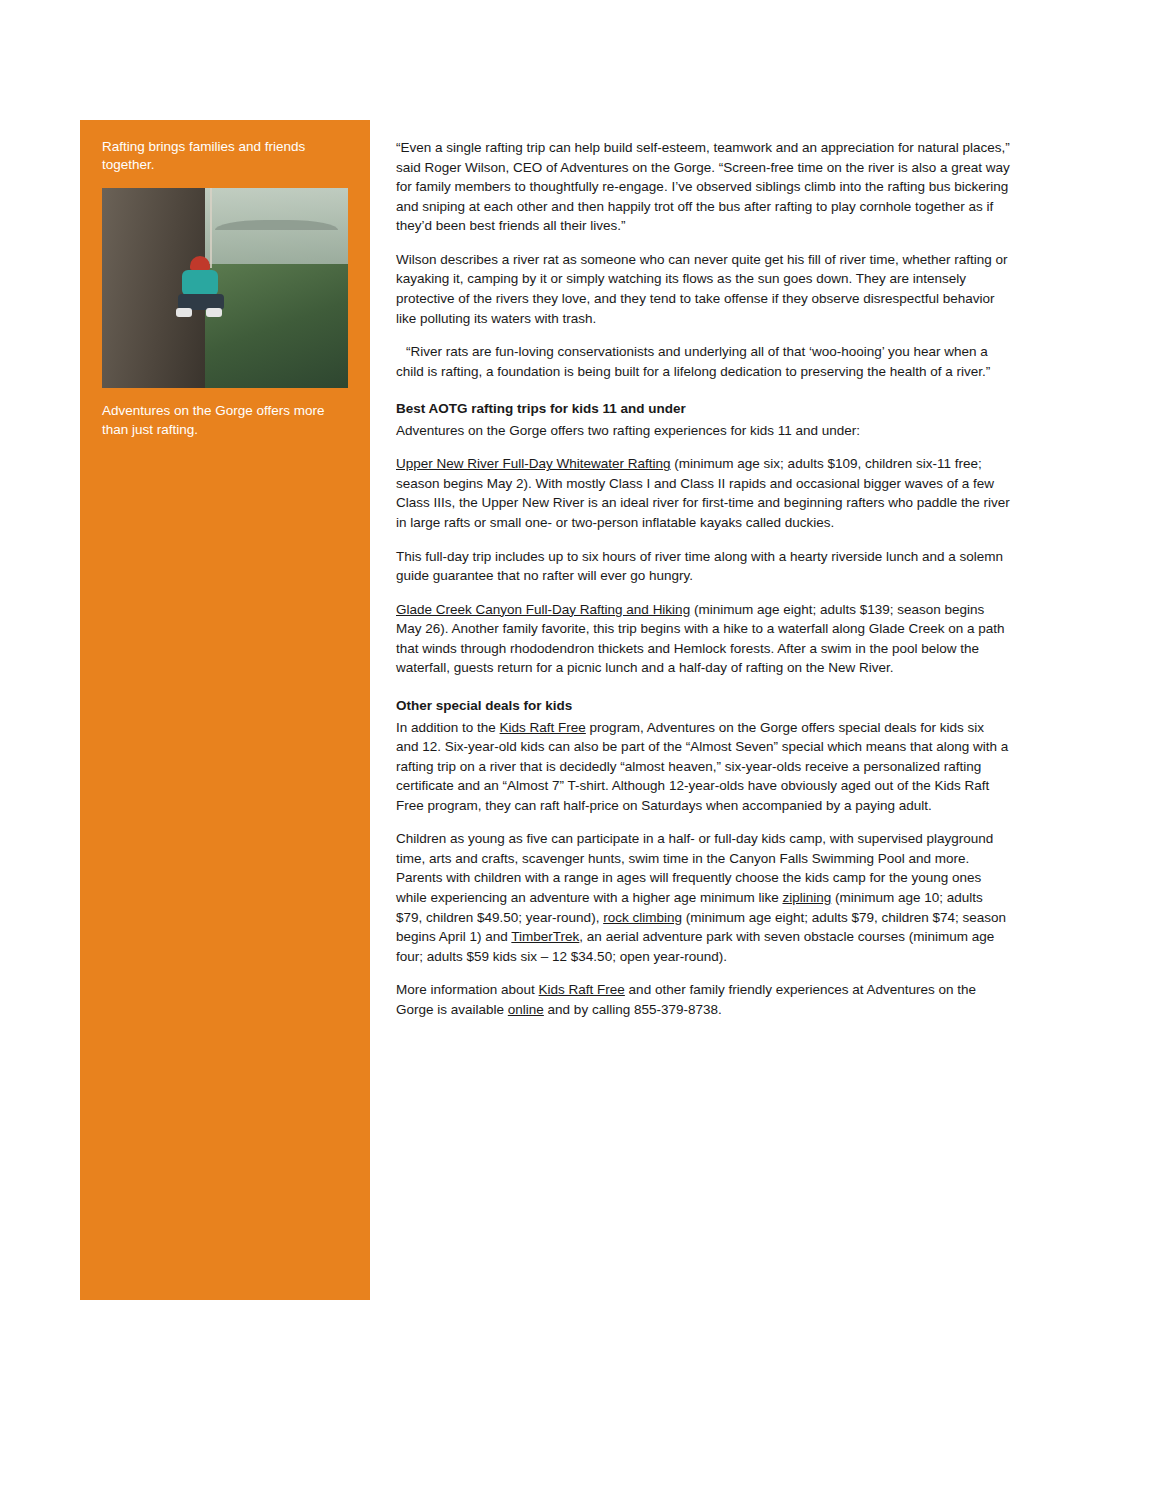Rafting brings families and friends together.
Adventures on the Gorge offers more than just rafting.
“Even a single rafting trip can help build self-esteem, teamwork and an appreciation for natural places,” said Roger Wilson, CEO of Adventures on the Gorge. “Screen-free time on the river is also a great way for family members to thoughtfully re-engage. I’ve observed siblings climb into the rafting bus bickering and sniping at each other and then happily trot off the bus after rafting to play cornhole together as if they’d been best friends all their lives.”
Wilson describes a river rat as someone who can never quite get his fill of river time, whether rafting or kayaking it, camping by it or simply watching its flows as the sun goes down. They are intensely protective of the rivers they love, and they tend to take offense if they observe disrespectful behavior like polluting its waters with trash.
“River rats are fun-loving conservationists and underlying all of that ‘woo-hooing’ you hear when a child is rafting, a foundation is being built for a lifelong dedication to preserving the health of a river.”
Best AOTG rafting trips for kids 11 and under
Adventures on the Gorge offers two rafting experiences for kids 11 and under:
Upper New River Full-Day Whitewater Rafting (minimum age six; adults $109, children six-11 free; season begins May 2). With mostly Class I and Class II rapids and occasional bigger waves of a few Class IIIs, the Upper New River is an ideal river for first-time and beginning rafters who paddle the river in large rafts or small one- or two-person inflatable kayaks called duckies.
This full-day trip includes up to six hours of river time along with a hearty riverside lunch and a solemn guide guarantee that no rafter will ever go hungry.
Glade Creek Canyon Full-Day Rafting and Hiking (minimum age eight; adults $139; season begins May 26). Another family favorite, this trip begins with a hike to a waterfall along Glade Creek on a path that winds through rhododendron thickets and Hemlock forests. After a swim in the pool below the waterfall, guests return for a picnic lunch and a half-day of rafting on the New River.
Other special deals for kids
In addition to the Kids Raft Free program, Adventures on the Gorge offers special deals for kids six and 12. Six-year-old kids can also be part of the “Almost Seven” special which means that along with a rafting trip on a river that is decidedly “almost heaven,” six-year-olds receive a personalized rafting certificate and an “Almost 7” T-shirt. Although 12-year-olds have obviously aged out of the Kids Raft Free program, they can raft half-price on Saturdays when accompanied by a paying adult.
Children as young as five can participate in a half- or full-day kids camp, with supervised playground time, arts and crafts, scavenger hunts, swim time in the Canyon Falls Swimming Pool and more. Parents with children with a range in ages will frequently choose the kids camp for the young ones while experiencing an adventure with a higher age minimum like ziplining (minimum age 10; adults $79, children $49.50; year-round), rock climbing (minimum age eight; adults $79, children $74; season begins April 1) and TimberTrek, an aerial adventure park with seven obstacle courses (minimum age four; adults $59 kids six – 12 $34.50; open year-round).
More information about Kids Raft Free and other family friendly experiences at Adventures on the Gorge is available online and by calling 855-379-8738.